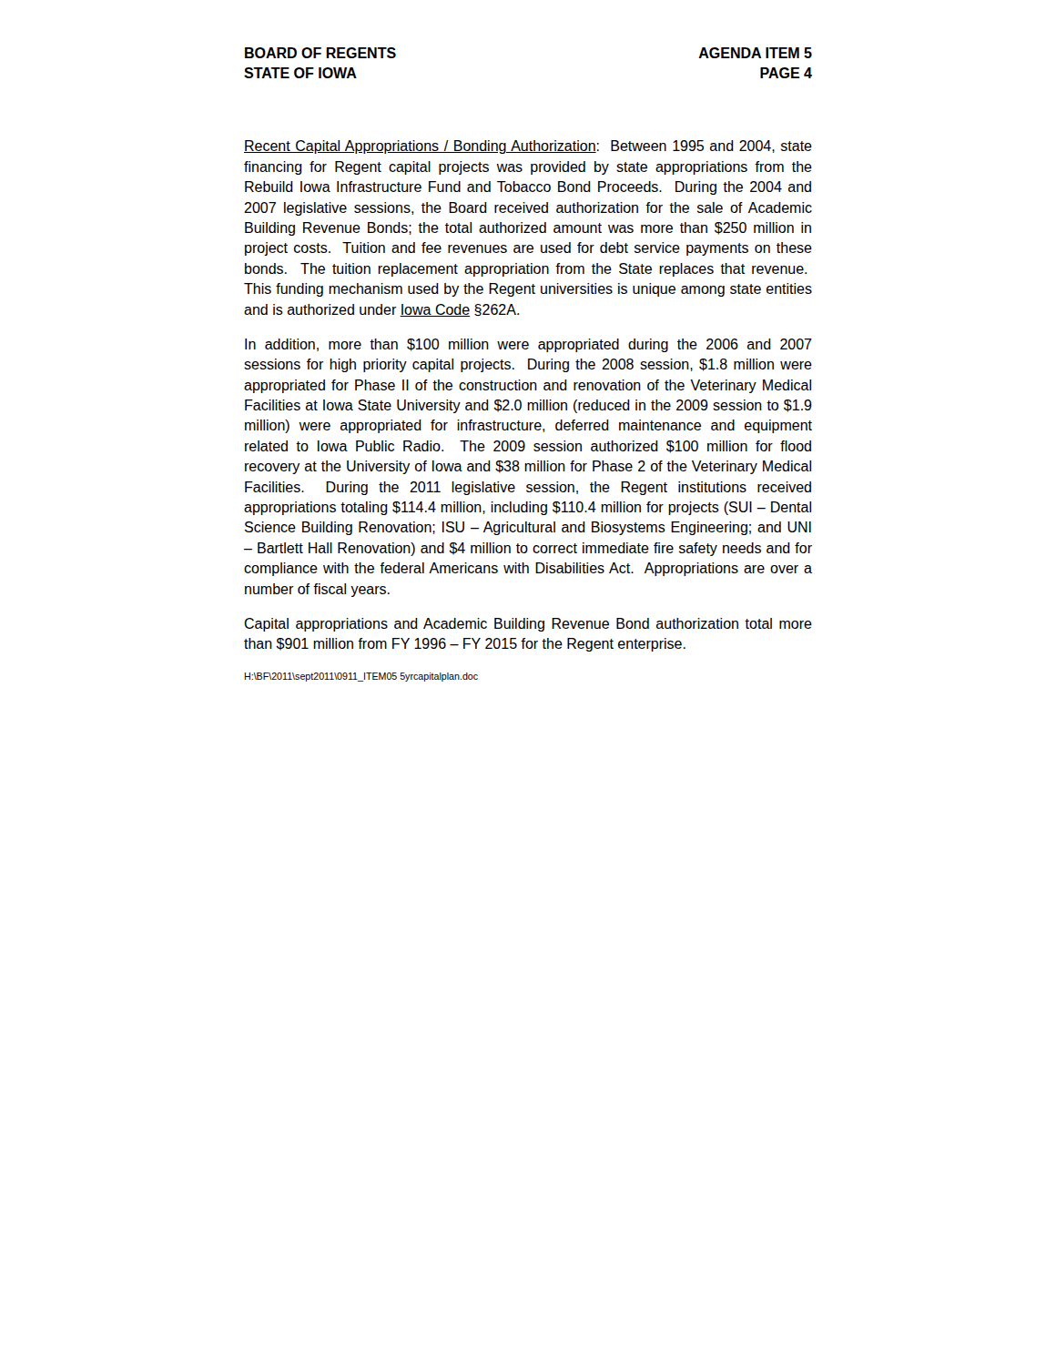BOARD OF REGENTS
STATE OF IOWA
AGENDA ITEM 5
PAGE 4
Recent Capital Appropriations / Bonding Authorization: Between 1995 and 2004, state financing for Regent capital projects was provided by state appropriations from the Rebuild Iowa Infrastructure Fund and Tobacco Bond Proceeds. During the 2004 and 2007 legislative sessions, the Board received authorization for the sale of Academic Building Revenue Bonds; the total authorized amount was more than $250 million in project costs. Tuition and fee revenues are used for debt service payments on these bonds. The tuition replacement appropriation from the State replaces that revenue. This funding mechanism used by the Regent universities is unique among state entities and is authorized under Iowa Code §262A.
In addition, more than $100 million were appropriated during the 2006 and 2007 sessions for high priority capital projects. During the 2008 session, $1.8 million were appropriated for Phase II of the construction and renovation of the Veterinary Medical Facilities at Iowa State University and $2.0 million (reduced in the 2009 session to $1.9 million) were appropriated for infrastructure, deferred maintenance and equipment related to Iowa Public Radio. The 2009 session authorized $100 million for flood recovery at the University of Iowa and $38 million for Phase 2 of the Veterinary Medical Facilities. During the 2011 legislative session, the Regent institutions received appropriations totaling $114.4 million, including $110.4 million for projects (SUI – Dental Science Building Renovation; ISU – Agricultural and Biosystems Engineering; and UNI – Bartlett Hall Renovation) and $4 million to correct immediate fire safety needs and for compliance with the federal Americans with Disabilities Act. Appropriations are over a number of fiscal years.
Capital appropriations and Academic Building Revenue Bond authorization total more than $901 million from FY 1996 – FY 2015 for the Regent enterprise.
H:\BF\2011\sept2011\0911_ITEM05 5yrcapitalplan.doc